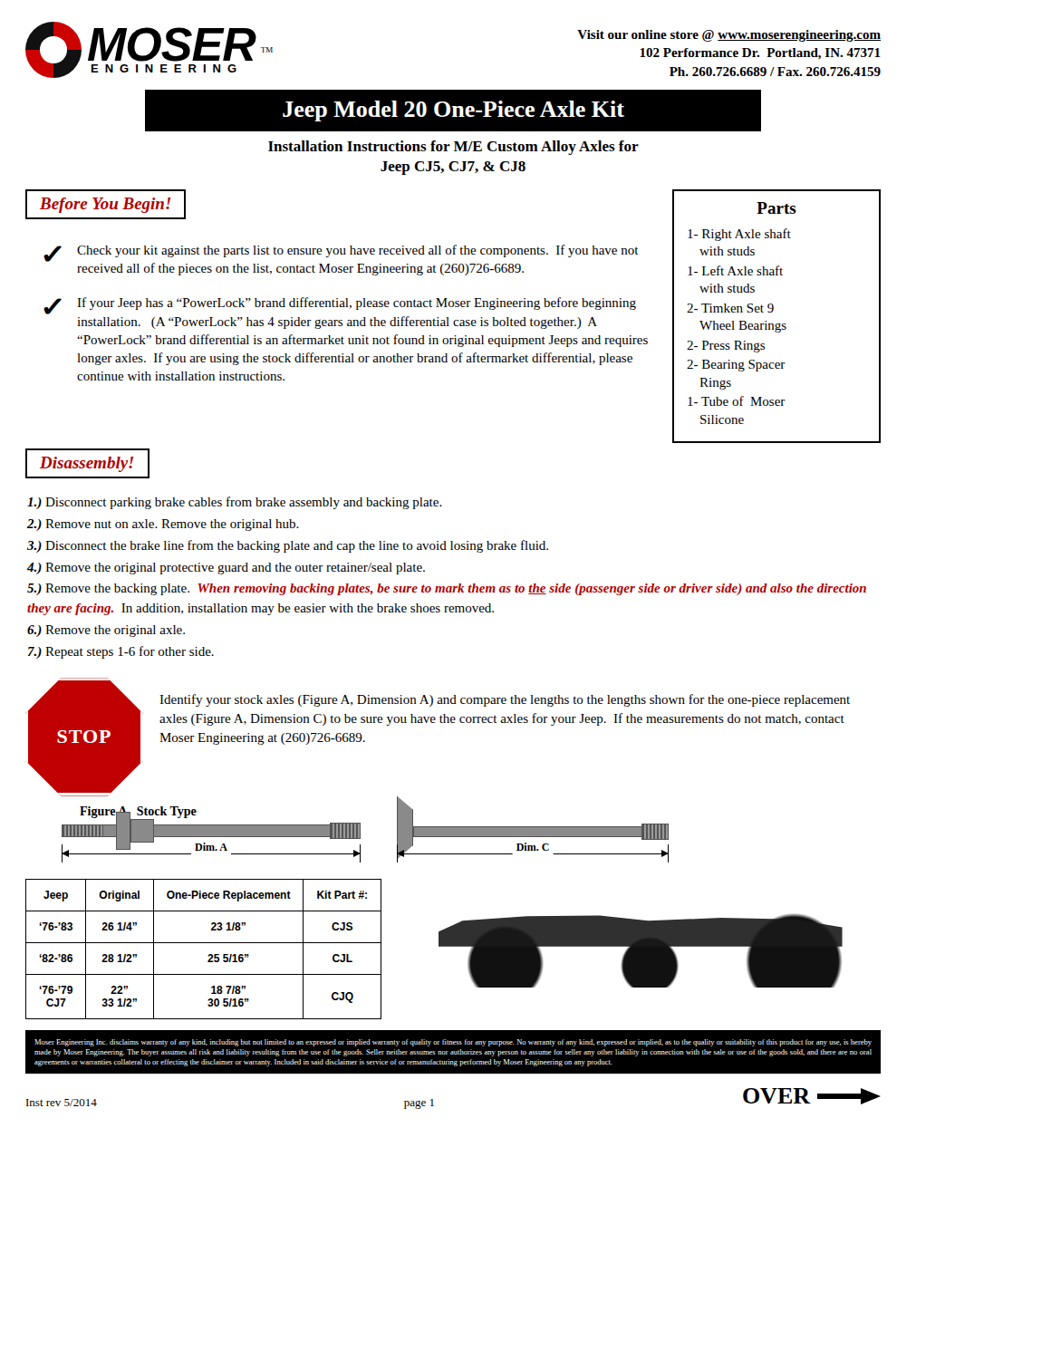MOSER
ENGINEERING
TM
Visit our online store @ www.moserengineering.com
102 Performance Dr. Portland, IN. 47371
Ph. 260.726.6689 / Fax. 260.726.4159
Jeep Model 20 One-Piece Axle Kit
Installation Instructions for M/E Custom Alloy Axles for
Jeep CJ5, CJ7, & CJ8
Before You Begin!
✓
Check your kit against the parts list to ensure you have received all of the components. If you have not received all of the pieces on the list, contact Moser Engineering at (260)726-6689.
✓
If your Jeep has a “PowerLock” brand differential, please contact Moser Engineering before beginning installation. (A “PowerLock” has 4 spi­der gears and the differential case is bolted together.) A “PowerLock” brand differential is an aftermarket unit not found in original equipment Jeeps and requires longer axles. If you are using the stock differential or another brand of aftermarket differential, please continue with installa­tion instructions.
Parts
1- Right Axle shaftwith studs
1- Left Axle shaftwith studs
2- Timken Set 9Wheel Bearings
2- Press Rings
2- Bearing SpacerRings
1- Tube of MoserSilicone
Disassembly!
Disconnect parking brake cables from brake assembly and backing plate.
Remove nut on axle. Remove the original hub.
Disconnect the brake line from the backing plate and cap the line to avoid losing brake fluid.
Remove the original protective guard and the outer retainer/seal plate.
Remove the backing plate. When removing backing plates, be sure to mark them as to the side (passenger side or driver side) and also the direction they are facing. In addi­tion, installation may be easier with the brake shoes removed.
Remove the original axle.
Repeat steps 1-6 for other side.
STOP
Identify your stock axles (Figure A, Dimension A) and compare the lengths to the lengths shown for the one-piece replacement axles (Figure A, Dimension C) to be sure you have the correct axles for your Jeep. If the measurements do not match, contact Moser Engineering at (260)726-6689.
Figure A. Stock Type
Dim. A
Dim. C
| Jeep | Original | One-Piece Replacement | Kit Part #: |
| --- | --- | --- | --- |
| ‘76-’83 | 26 1/4” | 23 1/8” | CJS |
| ‘82-’86 | 28 1/2” | 25 5/16” | CJL |
| ‘76-’79 CJ7 | 22” 33 1/2” | 18 7/8” 30 5/16” | CJQ |
Moser Engineering Inc. disclaims warranty of any kind, including but not limited to an expressed or implied warranty of quality or fitness for any purpose. No warranty of any kind, expressed or implied, as to the quality or suitability of this product for any use, is hereby made by Moser Engineering. The buyer assumes all risk and liability resulting from the use of the goods. Seller neither assumes nor authorizes any person to assume for seller any other liability in connection with the sale or use of the goods sold, and there are no oral agreements or warranties collateral to or effecting the disclaimer or warranty. Included in said disclaimer is service of or remanufacturing performed by Moser Engineering on any product.
Inst rev 5/2014
page 1
OVER